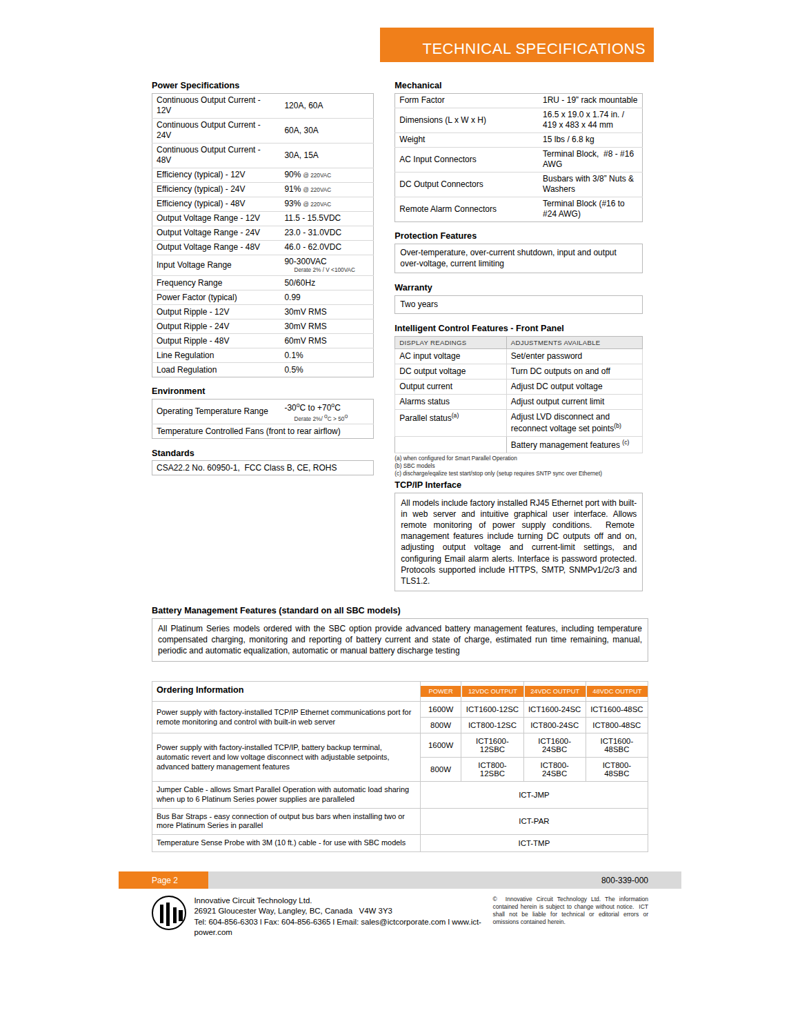TECHNICAL SPECIFICATIONS
Power Specifications
| Continuous Output Current - 12V | 120A, 60A |
| Continuous Output Current - 24V | 60A, 30A |
| Continuous Output Current - 48V | 30A, 15A |
| Efficiency (typical) - 12V | 90% @ 220VAC |
| Efficiency (typical) - 24V | 91% @ 220VAC |
| Efficiency (typical) - 48V | 93% @ 220VAC |
| Output Voltage Range - 12V | 11.5 - 15.5VDC |
| Output Voltage Range - 24V | 23.0 - 31.0VDC |
| Output Voltage Range - 48V | 46.0 - 62.0VDC |
| Input Voltage Range | 90-300VAC Derate 2% / V <100VAC |
| Frequency Range | 50/60Hz |
| Power Factor (typical) | 0.99 |
| Output Ripple - 12V | 30mV RMS |
| Output Ripple - 24V | 30mV RMS |
| Output Ripple - 48V | 60mV RMS |
| Line Regulation | 0.1% |
| Load Regulation | 0.5% |
Environment
| Operating Temperature Range | -30 o C to +70 o C Derate 2%/ o C > 50 o |
| Temperature Controlled Fans (front to rear airflow) |
Standards
| CSA22.2 No. 60950-1, FCC Class B, CE, ROHS |
Mechanical
| Form Factor | 1RU - 19” rack mountable |
| Dimensions (L x W x H) | 16.5 x 19.0 x 1.74 in. / 419 x 483 x 44 mm |
| Weight | 15 lbs / 6.8 kg |
| AC Input Connectors | Terminal Block, #8 - #16 AWG |
| DC Output Connectors | Busbars with 3/8” Nuts & Washers |
| Remote Alarm Connectors | Terminal Block (#16 to #24 AWG) |
Protection Features
Over-temperature, over-current shutdown, input and output over-voltage, current limiting
Warranty
Two years
Intelligent Control Features - Front Panel
| DISPLAY READINGS | ADJUSTMENTS AVAILABLE |
| --- | --- |
| AC input voltage | Set/enter password |
| DC output voltage | Turn DC outputs on and off |
| Output current | Adjust DC output voltage |
| Alarms status | Adjust output current limit |
| Parallel status (a) | Adjust LVD disconnect and reconnect voltage set points (b) |
| | Battery management features (c) |
(a) when configured for Smart Parallel Operation
(b) SBC models
(c) discharge/eqalize test start/stop only (setup requires SNTP sync over Ethernet)
TCP/IP Interface
All models include factory installed RJ45 Ethernet port with built-in web server and intuitive graphical user interface. Allows remote monitoring of power supply conditions. Remote management features include turning DC outputs off and on, adjusting output voltage and current-limit settings, and configuring Email alarm alerts. Interface is password protected. Protocols supported include HTTPS, SMTP, SNMPv1/2c/3 and TLS1.2.
Battery Management Features (standard on all SBC models)
All Platinum Series models ordered with the SBC option provide advanced battery management features, including temperature compensated charging, monitoring and reporting of battery current and state of charge, estimated run time remaining, manual, periodic and automatic equalization, automatic or manual battery discharge testing
| Ordering Information | POWER | 12VDC OUTPUT | 24VDC OUTPUT | 48VDC OUTPUT |
| Power supply with factory-installed TCP/IP Ethernet communications port for remote monitoring and control with built-in web server | 1600W | ICT1600-12SC | ICT1600-24SC | ICT1600-48SC |
| 800W | ICT800-12SC | ICT800-24SC | ICT800-48SC |
| Power supply with factory-installed TCP/IP, battery backup terminal, automatic revert and low voltage disconnect with adjustable setpoints, advanced battery management features | 1600W | ICT1600-12SBC | ICT1600-24SBC | ICT1600-48SBC |
| 800W | ICT800-12SBC | ICT800-24SBC | ICT800-48SBC |
| Jumper Cable - allows Smart Parallel Operation with automatic load sharing when up to 6 Platinum Series power supplies are paralleled | ICT-JMP |
| Bus Bar Straps - easy connection of output bus bars when installing two or more Platinum Series in parallel | ICT-PAR |
| Temperature Sense Probe with 3M (10 ft.) cable - for use with SBC models | ICT-TMP |
Page 2
800-339-000
Innovative Circuit Technology Ltd.
26921 Gloucester Way, Langley, BC, Canada V4W 3Y3
Tel: 604-856-6303 l Fax: 604-856-6365 l Email: sales@ictcorporate.com l www.ict-power.com
© Innovative Circuit Technology Ltd. The information contained herein is subject to change without notice. ICT shall not be liable for technical or editorial errors or omissions contained herein.